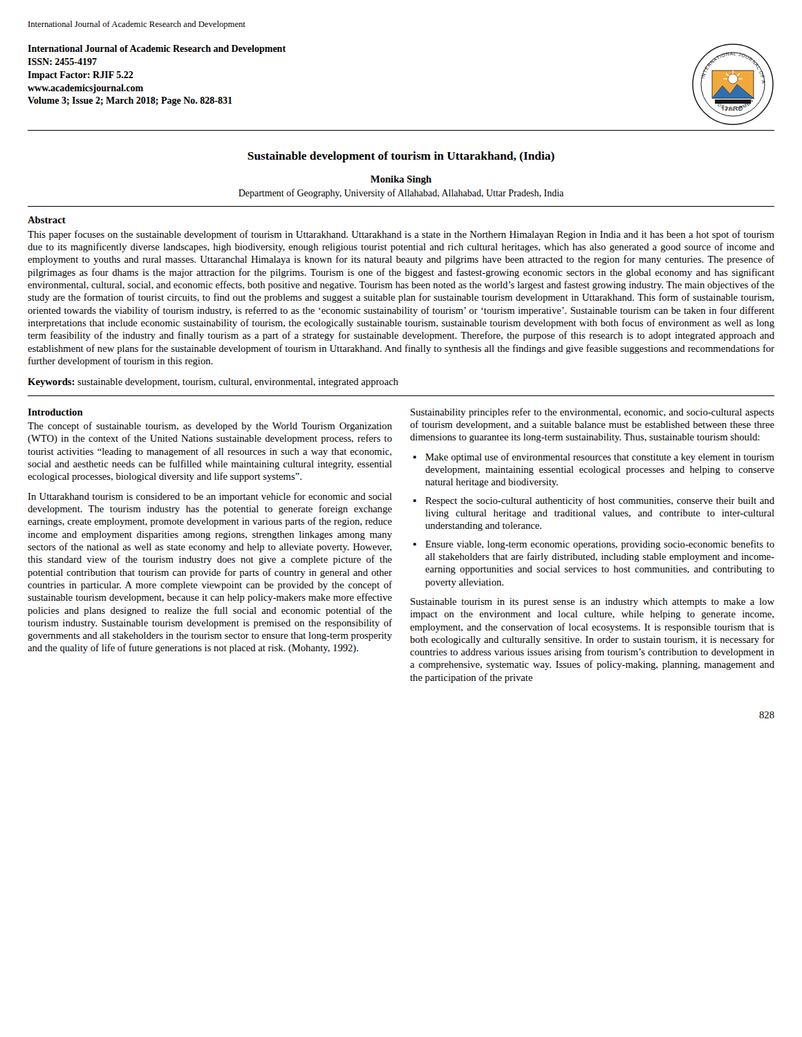International Journal of Academic Research and Development
International Journal of Academic Research and Development
ISSN: 2455-4197
Impact Factor: RJIF 5.22
www.academicsjournal.com
Volume 3; Issue 2; March 2018; Page No. 828-831
INTERNATIONAL JOURNAL OF ACADEMIC RESEARCH AND DEVELOPMENT IJARD
Sustainable development of tourism in Uttarakhand, (India)
Monika Singh
Department of Geography, University of Allahabad, Allahabad, Uttar Pradesh, India
Abstract
This paper focuses on the sustainable development of tourism in Uttarakhand. Uttarakhand is a state in the Northern Himalayan Region in India and it has been a hot spot of tourism due to its magnificently diverse landscapes, high biodiversity, enough religious tourist potential and rich cultural heritages, which has also generated a good source of income and employment to youths and rural masses. Uttaranchal Himalaya is known for its natural beauty and pilgrims have been attracted to the region for many centuries. The presence of pilgrimages as four dhams is the major attraction for the pilgrims. Tourism is one of the biggest and fastest-growing economic sectors in the global economy and has significant environmental, cultural, social, and economic effects, both positive and negative. Tourism has been noted as the world’s largest and fastest growing industry. The main objectives of the study are the formation of tourist circuits, to find out the problems and suggest a suitable plan for sustainable tourism development in Uttarakhand. This form of sustainable tourism, oriented towards the viability of tourism industry, is referred to as the ‘economic sustainability of tourism’ or ‘tourism imperative’. Sustainable tourism can be taken in four different interpretations that include economic sustainability of tourism, the ecologically sustainable tourism, sustainable tourism development with both focus of environment as well as long term feasibility of the industry and finally tourism as a part of a strategy for sustainable development. Therefore, the purpose of this research is to adopt integrated approach and establishment of new plans for the sustainable development of tourism in Uttarakhand. And finally to synthesis all the findings and give feasible suggestions and recommendations for further development of tourism in this region.
Keywords: sustainable development, tourism, cultural, environmental, integrated approach
Introduction
The concept of sustainable tourism, as developed by the World Tourism Organization (WTO) in the context of the United Nations sustainable development process, refers to tourist activities “leading to management of all resources in such a way that economic, social and aesthetic needs can be fulfilled while maintaining cultural integrity, essential ecological processes, biological diversity and life support systems”.
In Uttarakhand tourism is considered to be an important vehicle for economic and social development. The tourism industry has the potential to generate foreign exchange earnings, create employment, promote development in various parts of the region, reduce income and employment disparities among regions, strengthen linkages among many sectors of the national as well as state economy and help to alleviate poverty. However, this standard view of the tourism industry does not give a complete picture of the potential contribution that tourism can provide for parts of country in general and other countries in particular. A more complete viewpoint can be provided by the concept of sustainable tourism development, because it can help policy-makers make more effective policies and plans designed to realize the full social and economic potential of the tourism industry. Sustainable tourism development is premised on the responsibility of governments and all stakeholders in the tourism sector to ensure that long-term prosperity and the quality of life of future generations is not placed at risk. (Mohanty, 1992).
Sustainability principles refer to the environmental, economic, and socio-cultural aspects of tourism development, and a suitable balance must be established between these three dimensions to guarantee its long-term sustainability. Thus, sustainable tourism should:
Make optimal use of environmental resources that constitute a key element in tourism development, maintaining essential ecological processes and helping to conserve natural heritage and biodiversity.
Respect the socio-cultural authenticity of host communities, conserve their built and living cultural heritage and traditional values, and contribute to inter-cultural understanding and tolerance.
Ensure viable, long-term economic operations, providing socio-economic benefits to all stakeholders that are fairly distributed, including stable employment and income-earning opportunities and social services to host communities, and contributing to poverty alleviation.
Sustainable tourism in its purest sense is an industry which attempts to make a low impact on the environment and local culture, while helping to generate income, employment, and the conservation of local ecosystems. It is responsible tourism that is both ecologically and culturally sensitive. In order to sustain tourism, it is necessary for countries to address various issues arising from tourism’s contribution to development in a comprehensive, systematic way. Issues of policy-making, planning, management and the participation of the private
828